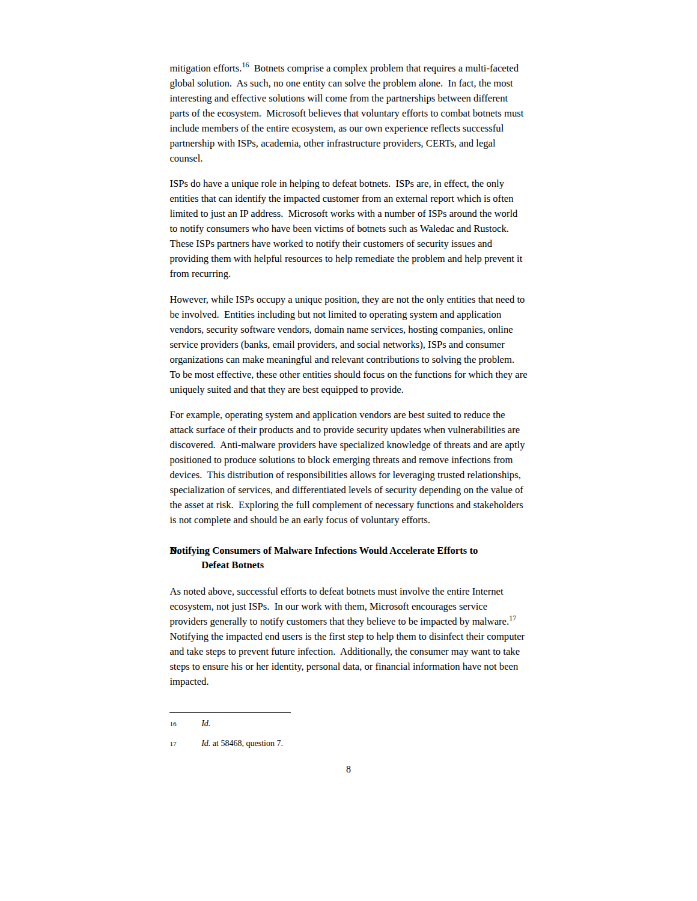mitigation efforts.16 Botnets comprise a complex problem that requires a multi-faceted global solution. As such, no one entity can solve the problem alone. In fact, the most interesting and effective solutions will come from the partnerships between different parts of the ecosystem. Microsoft believes that voluntary efforts to combat botnets must include members of the entire ecosystem, as our own experience reflects successful partnership with ISPs, academia, other infrastructure providers, CERTs, and legal counsel.
ISPs do have a unique role in helping to defeat botnets. ISPs are, in effect, the only entities that can identify the impacted customer from an external report which is often limited to just an IP address. Microsoft works with a number of ISPs around the world to notify consumers who have been victims of botnets such as Waledac and Rustock. These ISPs partners have worked to notify their customers of security issues and providing them with helpful resources to help remediate the problem and help prevent it from recurring.
However, while ISPs occupy a unique position, they are not the only entities that need to be involved. Entities including but not limited to operating system and application vendors, security software vendors, domain name services, hosting companies, online service providers (banks, email providers, and social networks), ISPs and consumer organizations can make meaningful and relevant contributions to solving the problem. To be most effective, these other entities should focus on the functions for which they are uniquely suited and that they are best equipped to provide.
For example, operating system and application vendors are best suited to reduce the attack surface of their products and to provide security updates when vulnerabilities are discovered. Anti-malware providers have specialized knowledge of threats and are aptly positioned to produce solutions to block emerging threats and remove infections from devices. This distribution of responsibilities allows for leveraging trusted relationships, specialization of services, and differentiated levels of security depending on the value of the asset at risk. Exploring the full complement of necessary functions and stakeholders is not complete and should be an early focus of voluntary efforts.
D. Notifying Consumers of Malware Infections Would Accelerate Efforts to Defeat Botnets
As noted above, successful efforts to defeat botnets must involve the entire Internet ecosystem, not just ISPs. In our work with them, Microsoft encourages service providers generally to notify customers that they believe to be impacted by malware.17 Notifying the impacted end users is the first step to help them to disinfect their computer and take steps to prevent future infection. Additionally, the consumer may want to take steps to ensure his or her identity, personal data, or financial information have not been impacted.
16
Id.
17
Id. at 58468, question 7.
8